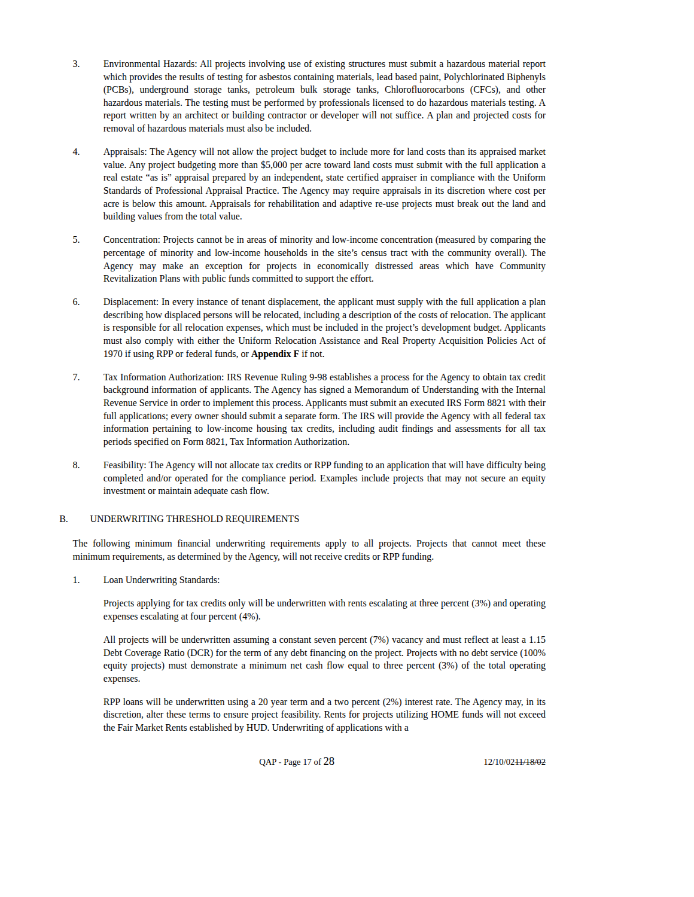3.
Environmental Hazards: All projects involving use of existing structures must submit a hazardous material report which provides the results of testing for asbestos containing materials, lead based paint, Polychlorinated Biphenyls (PCBs), underground storage tanks, petroleum bulk storage tanks, Chlorofluorocarbons (CFCs), and other hazardous materials. The testing must be performed by professionals licensed to do hazardous materials testing. A report written by an architect or building contractor or developer will not suffice. A plan and projected costs for removal of hazardous materials must also be included.
4.
Appraisals: The Agency will not allow the project budget to include more for land costs than its appraised market value. Any project budgeting more than $5,000 per acre toward land costs must submit with the full application a real estate “as is” appraisal prepared by an independent, state certified appraiser in compliance with the Uniform Standards of Professional Appraisal Practice. The Agency may require appraisals in its discretion where cost per acre is below this amount. Appraisals for rehabilitation and adaptive re-use projects must break out the land and building values from the total value.
5.
Concentration: Projects cannot be in areas of minority and low-income concentration (measured by comparing the percentage of minority and low-income households in the site’s census tract with the community overall). The Agency may make an exception for projects in economically distressed areas which have Community Revitalization Plans with public funds committed to support the effort.
6.
Displacement: In every instance of tenant displacement, the applicant must supply with the full application a plan describing how displaced persons will be relocated, including a description of the costs of relocation. The applicant is responsible for all relocation expenses, which must be included in the project’s development budget. Applicants must also comply with either the Uniform Relocation Assistance and Real Property Acquisition Policies Act of 1970 if using RPP or federal funds, or Appendix F if not.
7.
Tax Information Authorization: IRS Revenue Ruling 9-98 establishes a process for the Agency to obtain tax credit background information of applicants. The Agency has signed a Memorandum of Understanding with the Internal Revenue Service in order to implement this process. Applicants must submit an executed IRS Form 8821 with their full applications; every owner should submit a separate form. The IRS will provide the Agency with all federal tax information pertaining to low-income housing tax credits, including audit findings and assessments for all tax periods specified on Form 8821, Tax Information Authorization.
8.
Feasibility: The Agency will not allocate tax credits or RPP funding to an application that will have difficulty being completed and/or operated for the compliance period. Examples include projects that may not secure an equity investment or maintain adequate cash flow.
B.
UNDERWRITING THRESHOLD REQUIREMENTS
The following minimum financial underwriting requirements apply to all projects. Projects that cannot meet these minimum requirements, as determined by the Agency, will not receive credits or RPP funding.
1.
Loan Underwriting Standards:
Projects applying for tax credits only will be underwritten with rents escalating at three percent (3%) and operating expenses escalating at four percent (4%).
All projects will be underwritten assuming a constant seven percent (7%) vacancy and must reflect at least a 1.15 Debt Coverage Ratio (DCR) for the term of any debt financing on the project. Projects with no debt service (100% equity projects) must demonstrate a minimum net cash flow equal to three percent (3%) of the total operating expenses.
RPP loans will be underwritten using a 20 year term and a two percent (2%) interest rate. The Agency may, in its discretion, alter these terms to ensure project feasibility. Rents for projects utilizing HOME funds will not exceed the Fair Market Rents established by HUD. Underwriting of applications with a
QAP - Page 17 of 28
12/10/0211/18/02